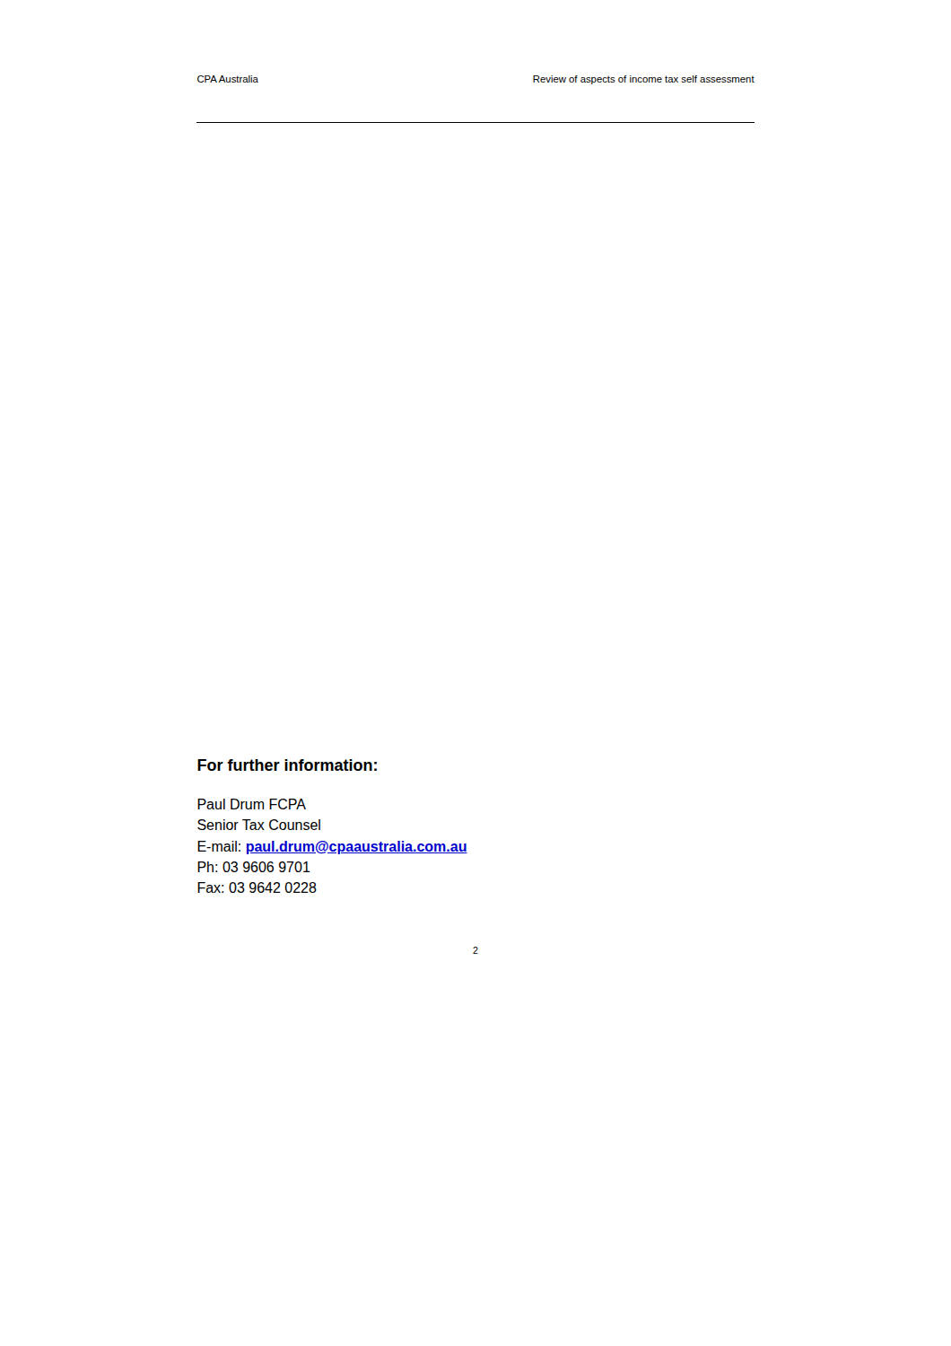CPA Australia Review of aspects of income tax self assessment
For further information:
Paul Drum FCPA
Senior Tax Counsel
E-mail: paul.drum@cpaaustralia.com.au
Ph: 03 9606 9701
Fax: 03 9642 0228
2